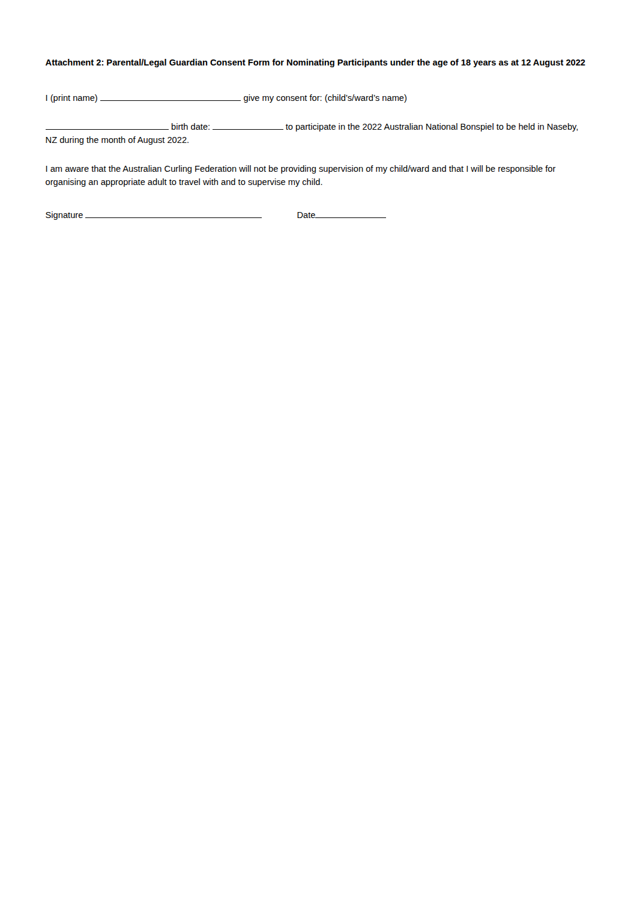Attachment 2: Parental/Legal Guardian Consent Form for Nominating Participants under the age of 18 years as at 12 August 2022
I (print name) give my consent for: (child’s/ward’s name)
birth date: to participate in the 2022 Australian National Bonspiel to be held in Naseby, NZ during the month of August 2022.
I am aware that the Australian Curling Federation will not be providing supervision of my child/ward and that I will be responsible for organising an appropriate adult to travel with and to supervise my child.
Signature Date